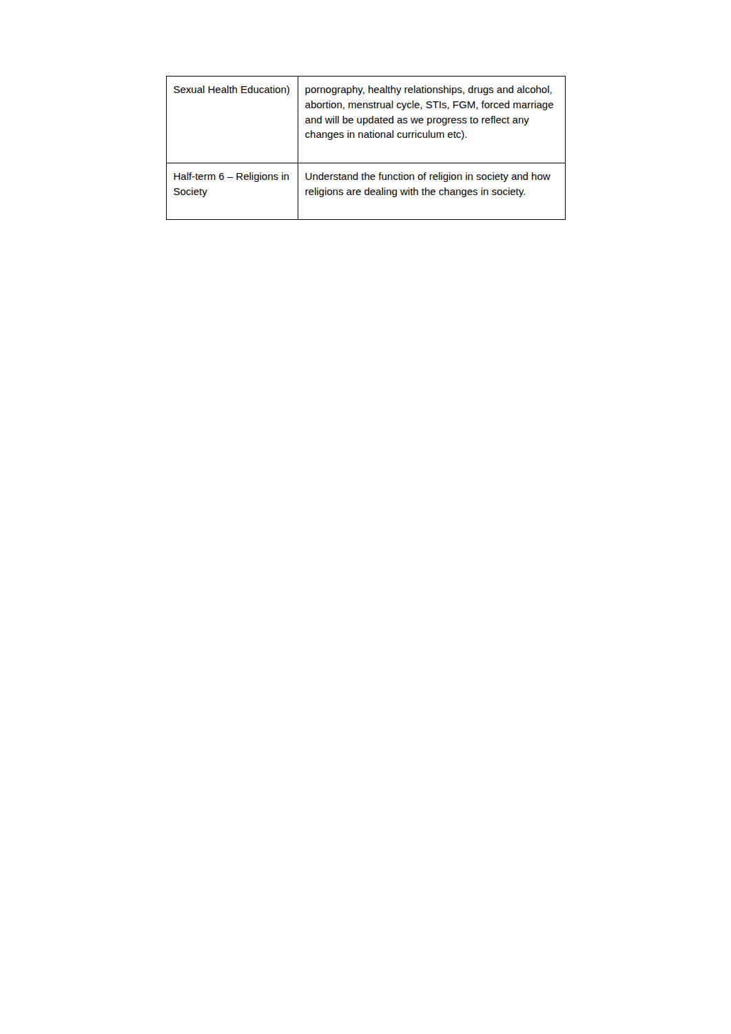| Sexual Health Education) | pornography, healthy relationships, drugs and alcohol, abortion, menstrual cycle, STIs, FGM, forced marriage and will be updated as we progress to reflect any changes in national curriculum etc). |
| Half-term 6 – Religions in Society | Understand the function of religion in society and how religions are dealing with the changes in society. |